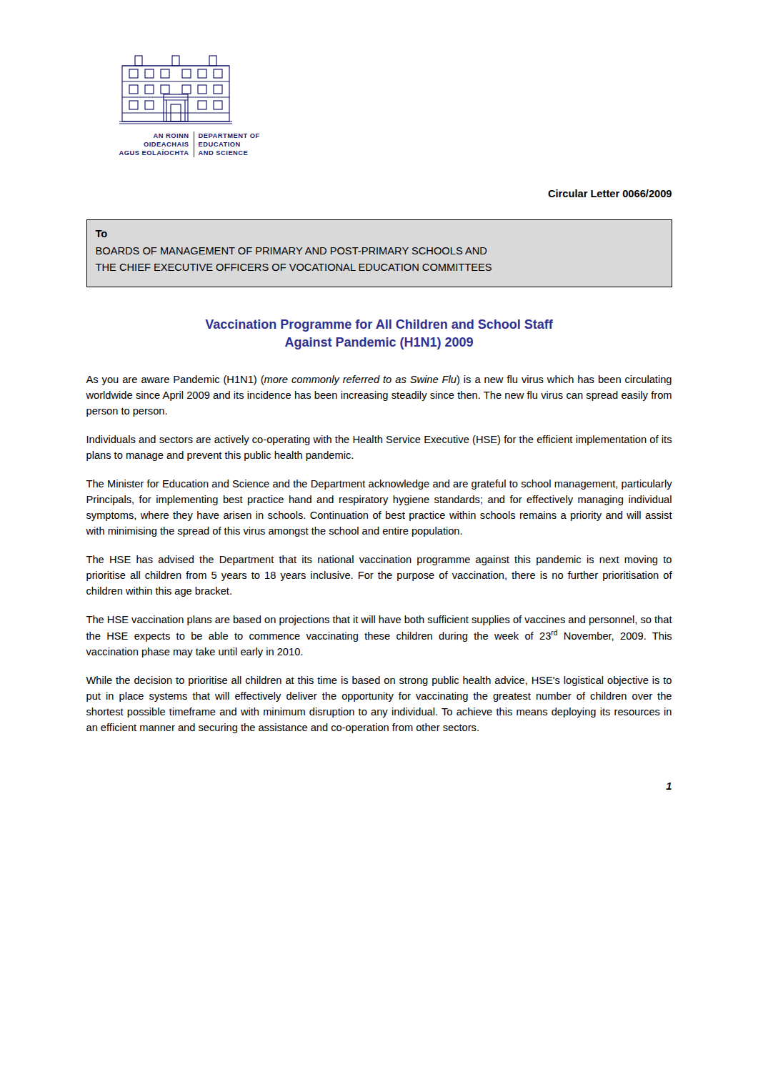| AN ROINN OIDEACHAIS AGUS EOLAÍOCHTA | DEPARTMENT OF EDUCATION AND SCIENCE |
Circular Letter 0066/2009
To
BOARDS OF MANAGEMENT OF PRIMARY AND POST-PRIMARY SCHOOLS AND
THE CHIEF EXECUTIVE OFFICERS OF VOCATIONAL EDUCATION COMMITTEES
Vaccination Programme for All Children and School Staff
Against Pandemic (H1N1) 2009
As you are aware Pandemic (H1N1) (more commonly referred to as Swine Flu) is a new flu virus which has been circulating worldwide since April 2009 and its incidence has been increasing steadily since then. The new flu virus can spread easily from person to person.
Individuals and sectors are actively co-operating with the Health Service Executive (HSE) for the efficient implementation of its plans to manage and prevent this public health pandemic.
The Minister for Education and Science and the Department acknowledge and are grateful to school management, particularly Principals, for implementing best practice hand and respiratory hygiene standards; and for effectively managing individual symptoms, where they have arisen in schools. Continuation of best practice within schools remains a priority and will assist with minimising the spread of this virus amongst the school and entire population.
The HSE has advised the Department that its national vaccination programme against this pandemic is next moving to prioritise all children from 5 years to 18 years inclusive. For the purpose of vaccination, there is no further prioritisation of children within this age bracket.
The HSE vaccination plans are based on projections that it will have both sufficient supplies of vaccines and personnel, so that the HSE expects to be able to commence vaccinating these children during the week of 23rd November, 2009. This vaccination phase may take until early in 2010.
While the decision to prioritise all children at this time is based on strong public health advice, HSE's logistical objective is to put in place systems that will effectively deliver the opportunity for vaccinating the greatest number of children over the shortest possible timeframe and with minimum disruption to any individual. To achieve this means deploying its resources in an efficient manner and securing the assistance and co-operation from other sectors.
1